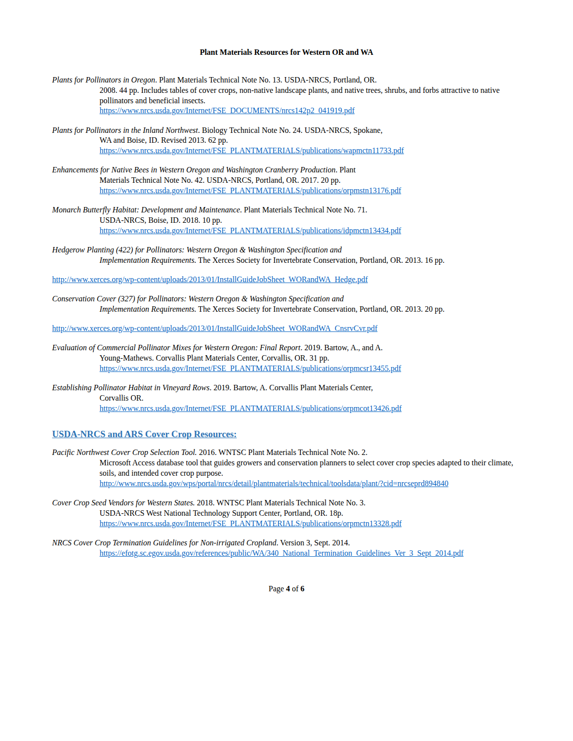Plant Materials Resources for Western OR and WA
Plants for Pollinators in Oregon. Plant Materials Technical Note No. 13. USDA-NRCS, Portland, OR. 2008. 44 pp. Includes tables of cover crops, non-native landscape plants, and native trees, shrubs, and forbs attractive to native pollinators and beneficial insects.
https://www.nrcs.usda.gov/Internet/FSE_DOCUMENTS/nrcs142p2_041919.pdf
Plants for Pollinators in the Inland Northwest. Biology Technical Note No. 24. USDA-NRCS, Spokane, WA and Boise, ID. Revised 2013. 62 pp.
https://www.nrcs.usda.gov/Internet/FSE_PLANTMATERIALS/publications/wapmctn11733.pdf
Enhancements for Native Bees in Western Oregon and Washington Cranberry Production. Plant Materials Technical Note No. 42. USDA-NRCS, Portland, OR. 2017. 20 pp.
https://www.nrcs.usda.gov/Internet/FSE_PLANTMATERIALS/publications/orpmstn13176.pdf
Monarch Butterfly Habitat: Development and Maintenance. Plant Materials Technical Note No. 71. USDA-NRCS, Boise, ID. 2018. 10 pp.
https://www.nrcs.usda.gov/Internet/FSE_PLANTMATERIALS/publications/idpmctn13434.pdf
Hedgerow Planting (422) for Pollinators: Western Oregon & Washington Specification and Implementation Requirements. The Xerces Society for Invertebrate Conservation, Portland, OR. 2013. 16 pp.
http://www.xerces.org/wp-content/uploads/2013/01/InstallGuideJobSheet_WORandWA_Hedge.pdf
Conservation Cover (327) for Pollinators: Western Oregon & Washington Specification and Implementation Requirements. The Xerces Society for Invertebrate Conservation, Portland, OR. 2013. 20 pp.
http://www.xerces.org/wp-content/uploads/2013/01/InstallGuideJobSheet_WORandWA_CnsrvCvr.pdf
Evaluation of Commercial Pollinator Mixes for Western Oregon: Final Report. 2019. Bartow, A., and A. Young-Mathews. Corvallis Plant Materials Center, Corvallis, OR. 31 pp.
https://www.nrcs.usda.gov/Internet/FSE_PLANTMATERIALS/publications/orpmcsr13455.pdf
Establishing Pollinator Habitat in Vineyard Rows. 2019. Bartow, A. Corvallis Plant Materials Center, Corvallis OR.
https://www.nrcs.usda.gov/Internet/FSE_PLANTMATERIALS/publications/orpmcot13426.pdf
USDA-NRCS and ARS Cover Crop Resources:
Pacific Northwest Cover Crop Selection Tool. 2016. WNTSC Plant Materials Technical Note No. 2. Microsoft Access database tool that guides growers and conservation planners to select cover crop species adapted to their climate, soils, and intended cover crop purpose.
http://www.nrcs.usda.gov/wps/portal/nrcs/detail/plantmaterials/technical/toolsdata/plant/?cid=nrcseprd894840
Cover Crop Seed Vendors for Western States. 2018. WNTSC Plant Materials Technical Note No. 3. USDA-NRCS West National Technology Support Center, Portland, OR. 18p.
https://www.nrcs.usda.gov/Internet/FSE_PLANTMATERIALS/publications/orpmctn13328.pdf
NRCS Cover Crop Termination Guidelines for Non-irrigated Cropland. Version 3, Sept. 2014. https://efotg.sc.egov.usda.gov/references/public/WA/340_National_Termination_Guidelines_Ver_3_Sept_2014.pdf
Page 4 of 6